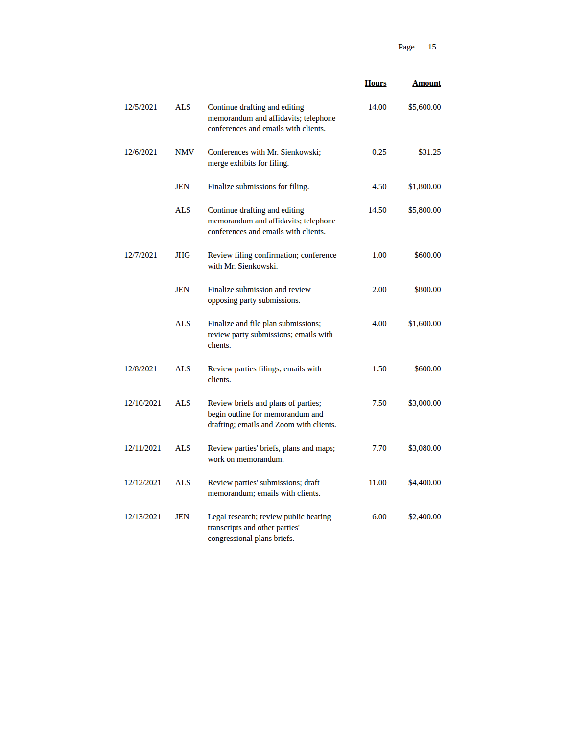Page15
| | | | Hours | Amount |
| --- | --- | --- | --- | --- |
| 12/5/2021 | ALS | Continue drafting and editing memorandum and affidavits; telephone conferences and emails with clients. | 14.00 | $5,600.00 |
| 12/6/2021 | NMV | Conferences with Mr. Sienkowski; merge exhibits for filing. | 0.25 | $31.25 |
| | JEN | Finalize submissions for filing. | 4.50 | $1,800.00 |
| | ALS | Continue drafting and editing memorandum and affidavits; telephone conferences and emails with clients. | 14.50 | $5,800.00 |
| 12/7/2021 | JHG | Review filing confirmation; conference with Mr. Sienkowski. | 1.00 | $600.00 |
| | JEN | Finalize submission and review opposing party submissions. | 2.00 | $800.00 |
| | ALS | Finalize and file plan submissions; review party submissions; emails with clients. | 4.00 | $1,600.00 |
| 12/8/2021 | ALS | Review parties filings; emails with clients. | 1.50 | $600.00 |
| 12/10/2021 | ALS | Review briefs and plans of parties; begin outline for memorandum and drafting; emails and Zoom with clients. | 7.50 | $3,000.00 |
| 12/11/2021 | ALS | Review parties' briefs, plans and maps; work on memorandum. | 7.70 | $3,080.00 |
| 12/12/2021 | ALS | Review parties' submissions; draft memorandum; emails with clients. | 11.00 | $4,400.00 |
| 12/13/2021 | JEN | Legal research; review public hearing transcripts and other parties' congressional plans briefs. | 6.00 | $2,400.00 |